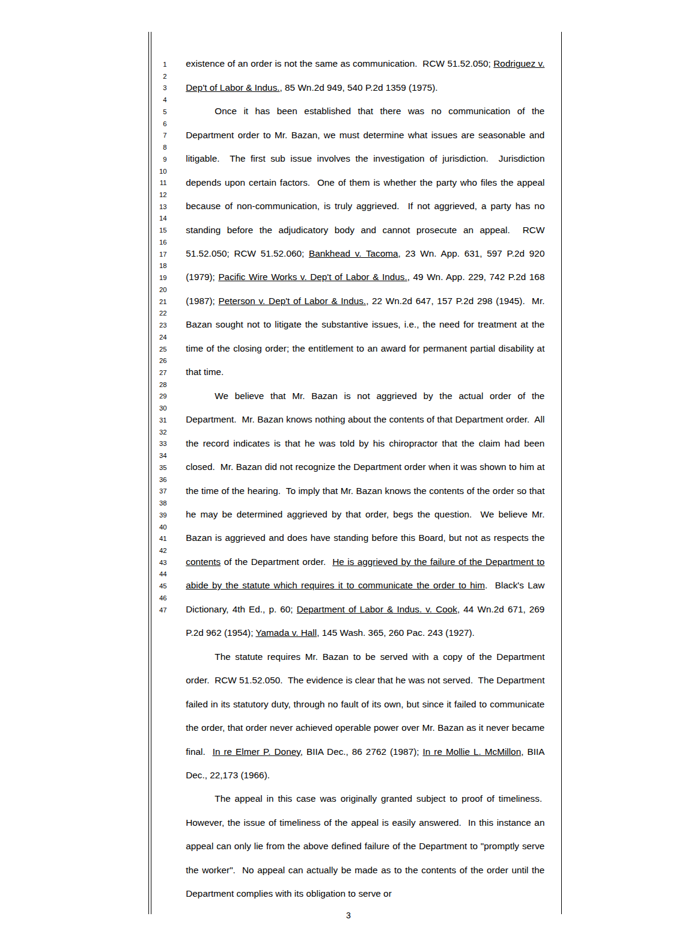1234567891011121314151617181920212223242526272829303132333435363738394041424344454647
existence of an order is not the same as communication. RCW 51.52.050; Rodriguez v. Dep't of Labor & Indus., 85 Wn.2d 949, 540 P.2d 1359 (1975).
Once it has been established that there was no communication of the Department order to Mr. Bazan, we must determine what issues are seasonable and litigable. The first sub issue involves the investigation of jurisdiction. Jurisdiction depends upon certain factors. One of them is whether the party who files the appeal because of non-communication, is truly aggrieved. If not aggrieved, a party has no standing before the adjudicatory body and cannot prosecute an appeal. RCW 51.52.050; RCW 51.52.060; Bankhead v. Tacoma, 23 Wn. App. 631, 597 P.2d 920 (1979); Pacific Wire Works v. Dep't of Labor & Indus., 49 Wn. App. 229, 742 P.2d 168 (1987); Peterson v. Dep't of Labor & Indus., 22 Wn.2d 647, 157 P.2d 298 (1945). Mr. Bazan sought not to litigate the substantive issues, i.e., the need for treatment at the time of the closing order; the entitlement to an award for permanent partial disability at that time.
We believe that Mr. Bazan is not aggrieved by the actual order of the Department. Mr. Bazan knows nothing about the contents of that Department order. All the record indicates is that he was told by his chiropractor that the claim had been closed. Mr. Bazan did not recognize the Department order when it was shown to him at the time of the hearing. To imply that Mr. Bazan knows the contents of the order so that he may be determined aggrieved by that order, begs the question. We believe Mr. Bazan is aggrieved and does have standing before this Board, but not as respects the contents of the Department order. He is aggrieved by the failure of the Department to abide by the statute which requires it to communicate the order to him. Black's Law Dictionary, 4th Ed., p. 60; Department of Labor & Indus. v. Cook, 44 Wn.2d 671, 269 P.2d 962 (1954); Yamada v. Hall, 145 Wash. 365, 260 Pac. 243 (1927).
The statute requires Mr. Bazan to be served with a copy of the Department order. RCW 51.52.050. The evidence is clear that he was not served. The Department failed in its statutory duty, through no fault of its own, but since it failed to communicate the order, that order never achieved operable power over Mr. Bazan as it never became final. In re Elmer P. Doney, BIIA Dec., 86 2762 (1987); In re Mollie L. McMillon, BIIA Dec., 22,173 (1966).
The appeal in this case was originally granted subject to proof of timeliness. However, the issue of timeliness of the appeal is easily answered. In this instance an appeal can only lie from the above defined failure of the Department to "promptly serve the worker". No appeal can actually be made as to the contents of the order until the Department complies with its obligation to serve or
3